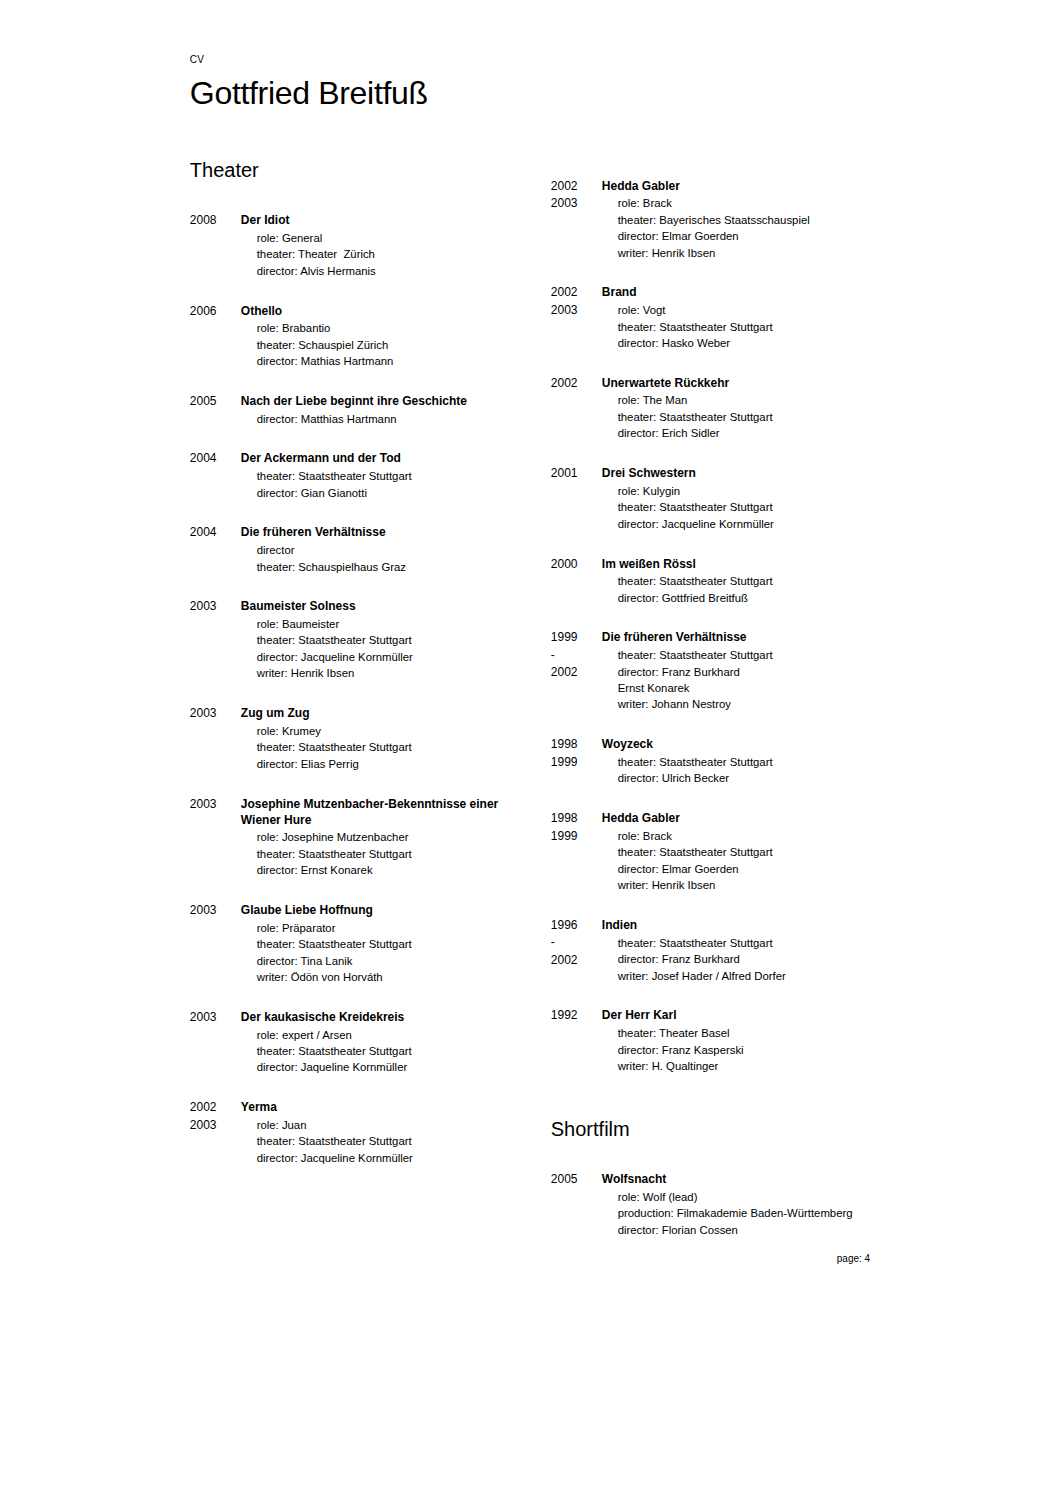CV
Gottfried Breitfuß
Theater
2008
Der Idiot
role: General
theater: Theater Zürich
director: Alvis Hermanis
2006
Othello
role: Brabantio
theater: Schauspiel Zürich
director: Mathias Hartmann
2005
Nach der Liebe beginnt ihre Geschichte
director: Matthias Hartmann
2004
Der Ackermann und der Tod
theater: Staatstheater Stuttgart
director: Gian Gianotti
2004
Die früheren Verhältnisse
director
theater: Schauspielhaus Graz
2003
Baumeister Solness
role: Baumeister
theater: Staatstheater Stuttgart
director: Jacqueline Kornmüller
writer: Henrik Ibsen
2003
Zug um Zug
role: Krumey
theater: Staatstheater Stuttgart
director: Elias Perrig
2003
Josephine Mutzenbacher-Bekenntnisse einer Wiener Hure
role: Josephine Mutzenbacher
theater: Staatstheater Stuttgart
director: Ernst Konarek
2003
Glaube Liebe Hoffnung
role: Präparator
theater: Staatstheater Stuttgart
director: Tina Lanik
writer: Ödön von Horváth
2003
Der kaukasische Kreidekreis
role: expert / Arsen
theater: Staatstheater Stuttgart
director: Jaqueline Kornmüller
20022003
Yerma
role: Juan
theater: Staatstheater Stuttgart
director: Jacqueline Kornmüller
20022003
Hedda Gabler
role: Brack
theater: Bayerisches Staatsschauspiel
director: Elmar Goerden
writer: Henrik Ibsen
20022003
Brand
role: Vogt
theater: Staatstheater Stuttgart
director: Hasko Weber
2002
Unerwartete Rückkehr
role: The Man
theater: Staatstheater Stuttgart
director: Erich Sidler
2001
Drei Schwestern
role: Kulygin
theater: Staatstheater Stuttgart
director: Jacqueline Kornmüller
2000
Im weißen Rössl
theater: Staatstheater Stuttgart
director: Gottfried Breitfuß
1999-2002
Die früheren Verhältnisse
theater: Staatstheater Stuttgart
director: Franz Burkhard
Ernst Konarek
writer: Johann Nestroy
19981999
Woyzeck
theater: Staatstheater Stuttgart
director: Ulrich Becker
19981999
Hedda Gabler
role: Brack
theater: Staatstheater Stuttgart
director: Elmar Goerden
writer: Henrik Ibsen
1996-2002
Indien
theater: Staatstheater Stuttgart
director: Franz Burkhard
writer: Josef Hader / Alfred Dorfer
1992
Der Herr Karl
theater: Theater Basel
director: Franz Kasperski
writer: H. Qualtinger
Shortfilm
2005
Wolfsnacht
role: Wolf (lead)
production: Filmakademie Baden-Württemberg
director: Florian Cossen
page: 4